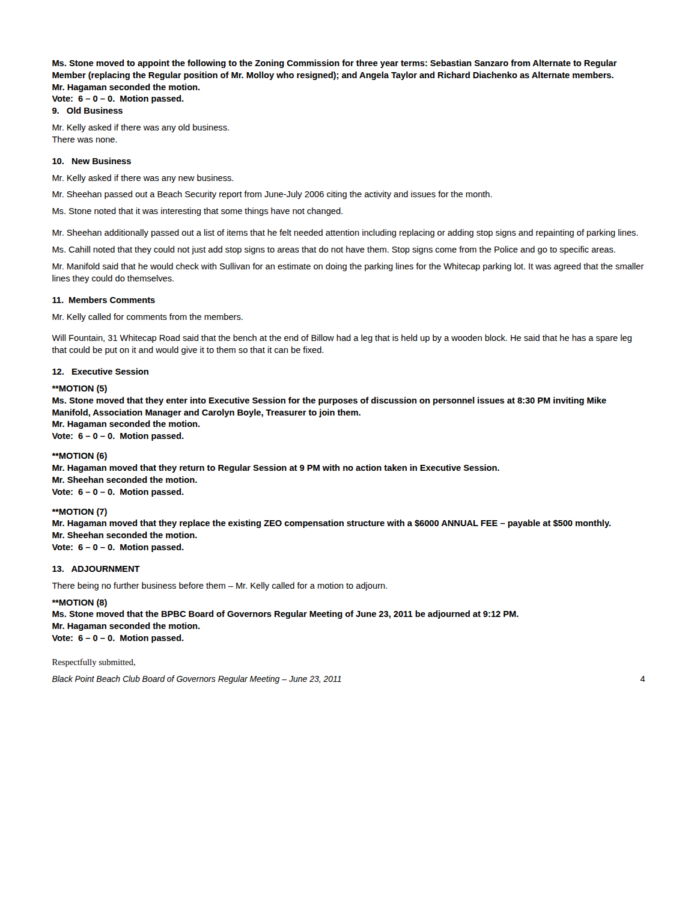Ms. Stone moved to appoint the following to the Zoning Commission for three year terms: Sebastian Sanzaro from Alternate to Regular Member (replacing the Regular position of Mr. Molloy who resigned); and Angela Taylor and Richard Diachenko as Alternate members.
Mr. Hagaman seconded the motion.
Vote: 6 – 0 – 0. Motion passed.
9. Old Business
Mr. Kelly asked if there was any old business.
There was none.
10. New Business
Mr. Kelly asked if there was any new business.
Mr. Sheehan passed out a Beach Security report from June-July 2006 citing the activity and issues for the month.
Ms. Stone noted that it was interesting that some things have not changed.
Mr. Sheehan additionally passed out a list of items that he felt needed attention including replacing or adding stop signs and repainting of parking lines.
Ms. Cahill noted that they could not just add stop signs to areas that do not have them. Stop signs come from the Police and go to specific areas.
Mr. Manifold said that he would check with Sullivan for an estimate on doing the parking lines for the Whitecap parking lot. It was agreed that the smaller lines they could do themselves.
11. Members Comments
Mr. Kelly called for comments from the members.
Will Fountain, 31 Whitecap Road said that the bench at the end of Billow had a leg that is held up by a wooden block. He said that he has a spare leg that could be put on it and would give it to them so that it can be fixed.
12. Executive Session
**MOTION (5)
Ms. Stone moved that they enter into Executive Session for the purposes of discussion on personnel issues at 8:30 PM inviting Mike Manifold, Association Manager and Carolyn Boyle, Treasurer to join them.
Mr. Hagaman seconded the motion.
Vote: 6 – 0 – 0. Motion passed.
**MOTION (6)
Mr. Hagaman moved that they return to Regular Session at 9 PM with no action taken in Executive Session.
Mr. Sheehan seconded the motion.
Vote: 6 – 0 – 0. Motion passed.
**MOTION (7)
Mr. Hagaman moved that they replace the existing ZEO compensation structure with a $6000 ANNUAL FEE – payable at $500 monthly.
Mr. Sheehan seconded the motion.
Vote: 6 – 0 – 0. Motion passed.
13. ADJOURNMENT
There being no further business before them – Mr. Kelly called for a motion to adjourn.
**MOTION (8)
Ms. Stone moved that the BPBC Board of Governors Regular Meeting of June 23, 2011 be adjourned at 9:12 PM.
Mr. Hagaman seconded the motion.
Vote: 6 – 0 – 0. Motion passed.
Respectfully submitted,
Black Point Beach Club Board of Governors Regular Meeting – June 23, 2011 4